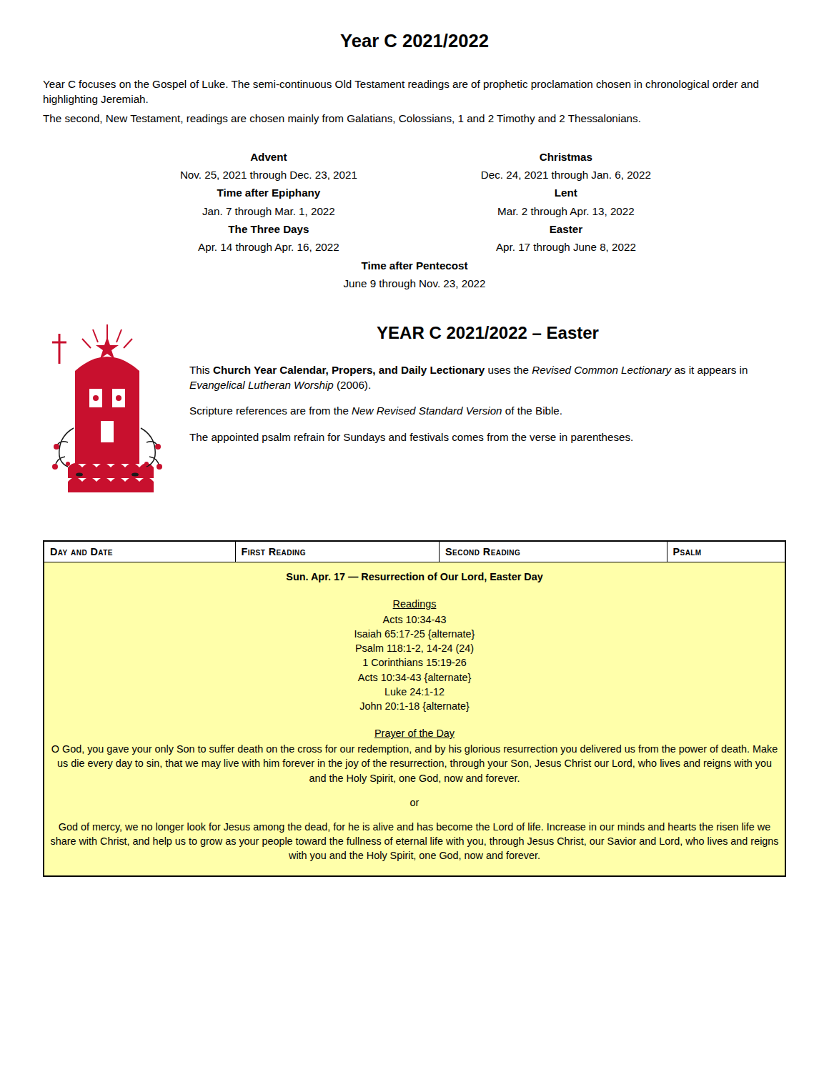Year C 2021/2022
Year C focuses on the Gospel of Luke. The semi-continuous Old Testament readings are of prophetic proclamation chosen in chronological order and highlighting Jeremiah.
The second, New Testament, readings are chosen mainly from Galatians, Colossians, 1 and 2 Timothy and 2 Thessalonians.
| Advent | Christmas |
| Nov. 25, 2021 through Dec. 23, 2021 | Dec. 24, 2021 through Jan. 6, 2022 |
| Time after Epiphany | Lent |
| Jan. 7 through Mar. 1, 2022 | Mar. 2 through Apr. 13, 2022 |
| The Three Days | Easter |
| Apr. 14 through Apr. 16, 2022 | Apr. 17 through June 8, 2022 |
| Time after Pentecost |
| June 9 through Nov. 23, 2022 |
YEAR C 2021/2022 – Easter
This Church Year Calendar, Propers, and Daily Lectionary uses the Revised Common Lectionary as it appears in Evangelical Lutheran Worship (2006).
Scripture references are from the New Revised Standard Version of the Bible.
The appointed psalm refrain for Sundays and festivals comes from the verse in parentheses.
| Day and Date | First Reading | Second Reading | Psalm |
| --- | --- | --- | --- |
| Sun. Apr. 17 — Resurrection of Our Lord, Easter Day Readings Acts 10:34-43 Isaiah 65:17-25 {alternate} Psalm 118:1-2, 14-24 (24) 1 Corinthians 15:19-26 Acts 10:34-43 {alternate} Luke 24:1-12 John 20:1-18 {alternate} Prayer of the Day O God, you gave your only Son to suffer death on the cross for our redemption, and by his glorious resurrection you delivered us from the power of death. Make us die every day to sin, that we may live with him forever in the joy of the resurrection, through your Son, Jesus Christ our Lord, who lives and reigns with you and the Holy Spirit, one God, now and forever. or God of mercy, we no longer look for Jesus among the dead, for he is alive and has become the Lord of life. Increase in our minds and hearts the risen life we share with Christ, and help us to grow as your people toward the fullness of eternal life with you, through Jesus Christ, our Savior and Lord, who lives and reigns with you and the Holy Spirit, one God, now and forever. |